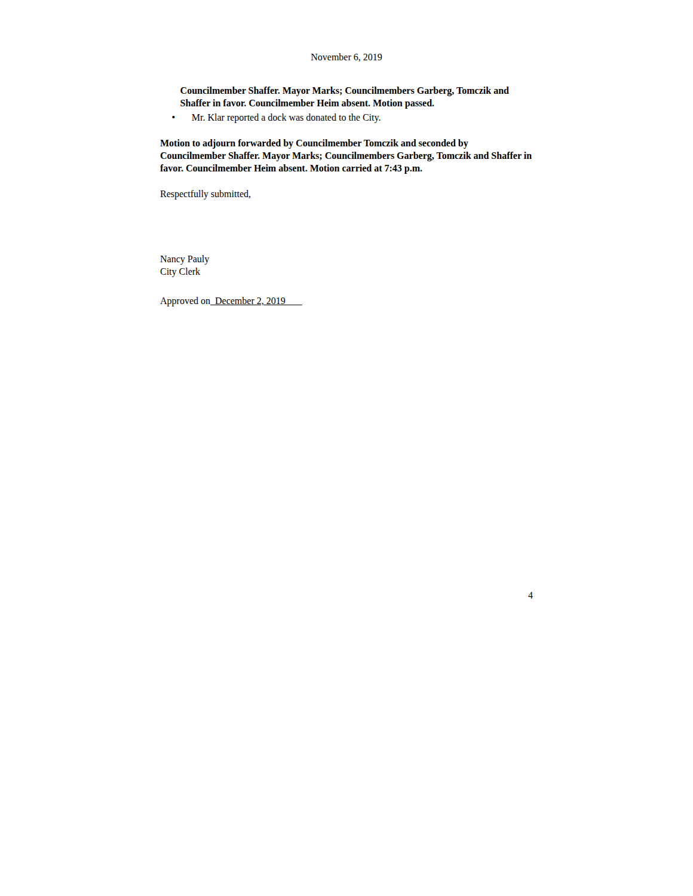November 6, 2019
Councilmember Shaffer. Mayor Marks; Councilmembers Garberg, Tomczik and Shaffer in favor. Councilmember Heim absent. Motion passed.
Mr. Klar reported a dock was donated to the City.
Motion to adjourn forwarded by Councilmember Tomczik and seconded by Councilmember Shaffer. Mayor Marks; Councilmembers Garberg, Tomczik and Shaffer in favor. Councilmember Heim absent. Motion carried at 7:43 p.m.
Respectfully submitted,
Nancy Pauly
City Clerk
Approved on December 2, 2019
4